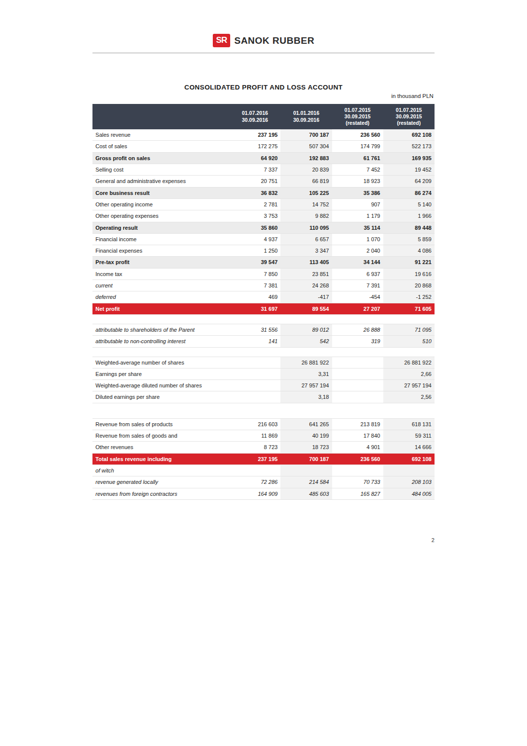SR SANOK RUBBER
Consolidated profit and loss account
in thousand PLN
| | 01.07.2016 30.09.2016 | 01.01.2016 30.09.2016 | 01.07.2015 30.09.2015 (restated) | 01.07.2015 30.09.2015 (restated) |
| --- | --- | --- | --- | --- |
| Sales revenue | 237 195 | 700 187 | 236 560 | 692 108 |
| Cost of sales | 172 275 | 507 304 | 174 799 | 522 173 |
| Gross profit on sales | 64 920 | 192 883 | 61 761 | 169 935 |
| Selling cost | 7 337 | 20 839 | 7 452 | 19 452 |
| General and administrative expenses | 20 751 | 66 819 | 18 923 | 64 209 |
| Core business result | 36 832 | 105 225 | 35 386 | 86 274 |
| Other operating income | 2 781 | 14 752 | 907 | 5 140 |
| Other operating expenses | 3 753 | 9 882 | 1 179 | 1 966 |
| Operating result | 35 860 | 110 095 | 35 114 | 89 448 |
| Financial income | 4 937 | 6 657 | 1 070 | 5 859 |
| Financial expenses | 1 250 | 3 347 | 2 040 | 4 086 |
| Pre-tax profit | 39 547 | 113 405 | 34 144 | 91 221 |
| Income tax | 7 850 | 23 851 | 6 937 | 19 616 |
| current | 7 381 | 24 268 | 7 391 | 20 868 |
| deferred | 469 | -417 | -454 | -1 252 |
| Net profit | 31 697 | 89 554 | 27 207 | 71 605 |
| attributable to shareholders of the Parent | 31 556 | 89 012 | 26 888 | 71 095 |
| attributable to non-controlling interest | 141 | 542 | 319 | 510 |
| Weighted-average number of shares | | 26 881 922 | | 26 881 922 |
| Earnings per share | | 3,31 | | 2,66 |
| Weighted-average diluted number of shares | | 27 957 194 | | 27 957 194 |
| Diluted earnings per share | | 3,18 | | 2,56 |
| Revenue from sales of products | 216 603 | 641 265 | 213 819 | 618 131 |
| Revenue from sales of goods and | 11 869 | 40 199 | 17 840 | 59 311 |
| Other revenues | 8 723 | 18 723 | 4 901 | 14 666 |
| Total sales revenue including | 237 195 | 700 187 | 236 560 | 692 108 |
| of witch | | | | |
| revenue generated locally | 72 286 | 214 584 | 70 733 | 208 103 |
| revenues from foreign contractors | 164 909 | 485 603 | 165 827 | 484 005 |
2